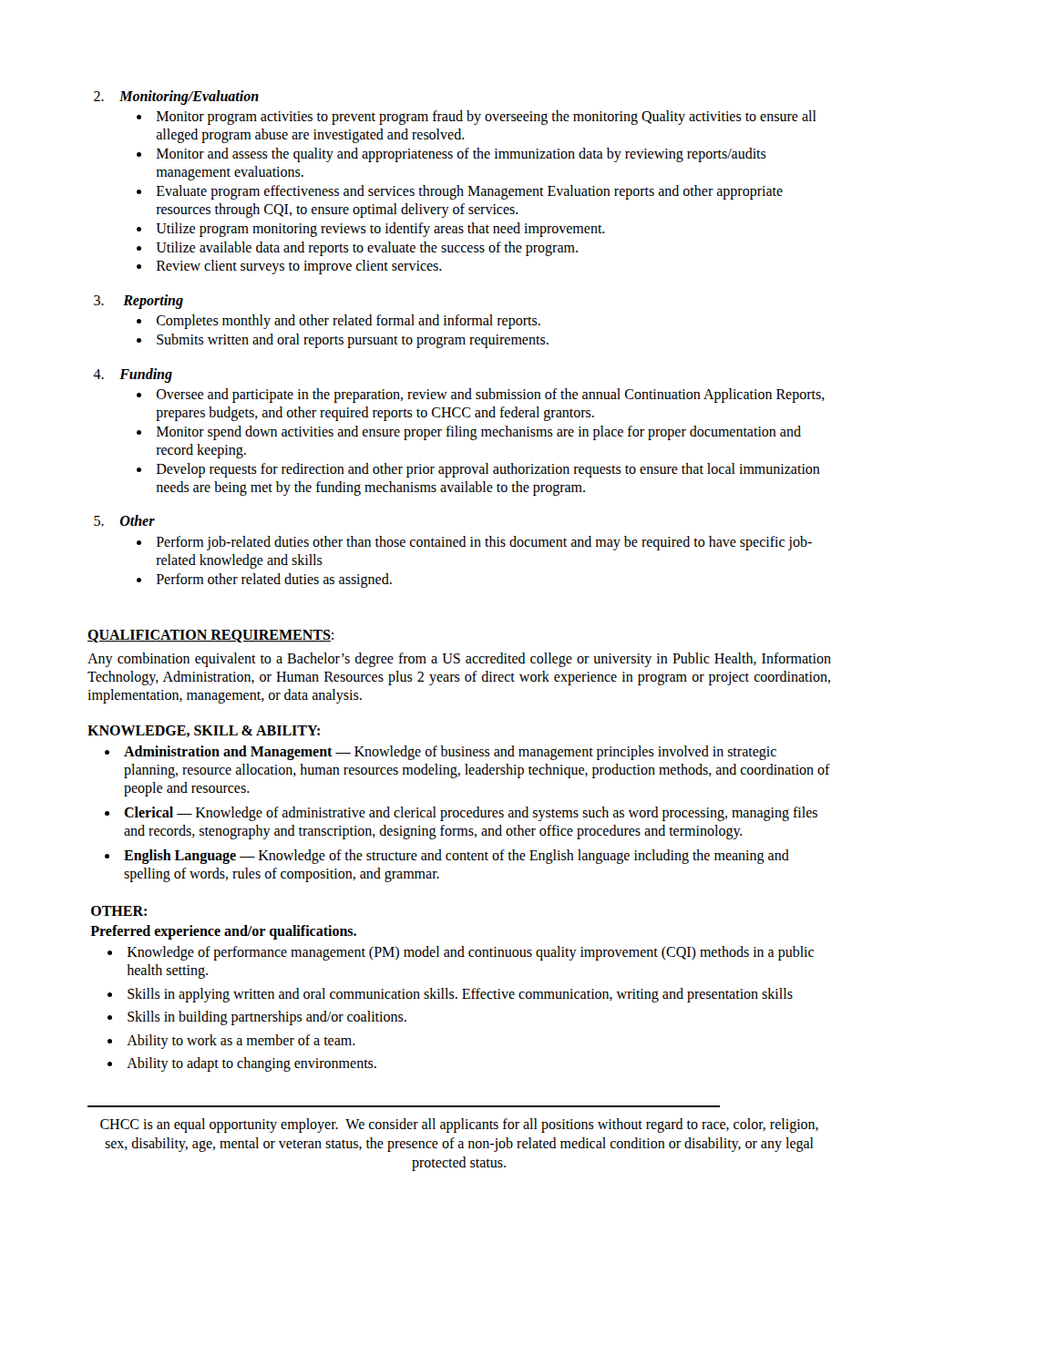2. Monitoring/Evaluation
Monitor program activities to prevent program fraud by overseeing the monitoring Quality activities to ensure all alleged program abuse are investigated and resolved.
Monitor and assess the quality and appropriateness of the immunization data by reviewing reports/audits management evaluations.
Evaluate program effectiveness and services through Management Evaluation reports and other appropriate resources through CQI, to ensure optimal delivery of services.
Utilize program monitoring reviews to identify areas that need improvement.
Utilize available data and reports to evaluate the success of the program.
Review client surveys to improve client services.
3. Reporting
Completes monthly and other related formal and informal reports.
Submits written and oral reports pursuant to program requirements.
4. Funding
Oversee and participate in the preparation, review and submission of the annual Continuation Application Reports, prepares budgets, and other required reports to CHCC and federal grantors.
Monitor spend down activities and ensure proper filing mechanisms are in place for proper documentation and record keeping.
Develop requests for redirection and other prior approval authorization requests to ensure that local immunization needs are being met by the funding mechanisms available to the program.
5. Other
Perform job-related duties other than those contained in this document and may be required to have specific job-related knowledge and skills
Perform other related duties as assigned.
QUALIFICATION REQUIREMENTS
:
Any combination equivalent to a Bachelor’s degree from a US accredited college or university in Public Health, Information Technology, Administration, or Human Resources plus 2 years of direct work experience in program or project coordination, implementation, management, or data analysis.
KNOWLEDGE, SKILL & ABILITY:
Administration and Management — Knowledge of business and management principles involved in strategic planning, resource allocation, human resources modeling, leadership technique, production methods, and coordination of people and resources.
Clerical — Knowledge of administrative and clerical procedures and systems such as word processing, managing files and records, stenography and transcription, designing forms, and other office procedures and terminology.
English Language — Knowledge of the structure and content of the English language including the meaning and spelling of words, rules of composition, and grammar.
OTHER:
Preferred experience and/or qualifications.
Knowledge of performance management (PM) model and continuous quality improvement (CQI) methods in a public health setting.
Skills in applying written and oral communication skills. Effective communication, writing and presentation skills
Skills in building partnerships and/or coalitions.
Ability to work as a member of a team.
Ability to adapt to changing environments.
CHCC is an equal opportunity employer. We consider all applicants for all positions without regard to race, color, religion, sex, disability, age, mental or veteran status, the presence of a non-job related medical condition or disability, or any legal protected status.